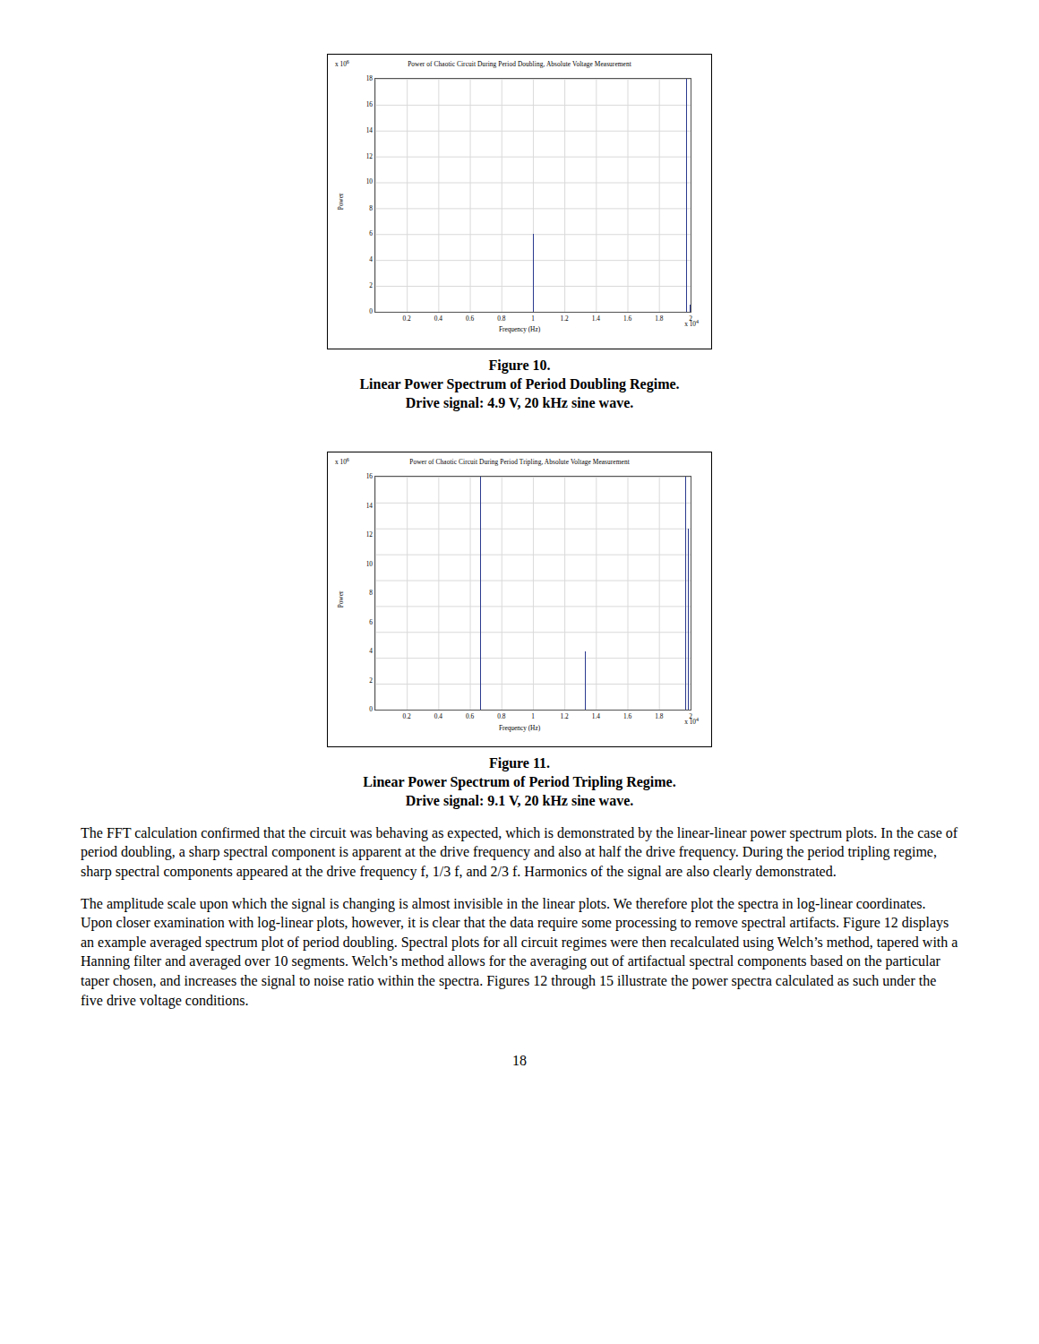x 106
Power of Chaotic Circuit During Period Doubling, Absolute Voltage Measurement
Power
0 2 4 6 8 10 12 14 16 18 0.2 0.4 0.6 0.8 1 1.2 1.4 1.6 1.8 2
Frequency (Hz)
x 104
Figure 10. Linear Power Spectrum of Period Doubling Regime. Drive signal: 4.9 V, 20 kHz sine wave.
x 106
Power of Chaotic Circuit During Period Tripling, Absolute Voltage Measurement
Power
0 2 4 6 8 10 12 14 16 0.2 0.4 0.6 0.8 1 1.2 1.4 1.6 1.8 2
Frequency (Hz)
x 104
Figure 11. Linear Power Spectrum of Period Tripling Regime. Drive signal: 9.1 V, 20 kHz sine wave.
The FFT calculation confirmed that the circuit was behaving as expected, which is demonstrated by the linear-linear power spectrum plots. In the case of period doubling, a sharp spectral component is apparent at the drive frequency and also at half the drive frequency. During the period tripling regime, sharp spectral components appeared at the drive frequency f, 1/3 f, and 2/3 f. Harmonics of the signal are also clearly demonstrated.
The amplitude scale upon which the signal is changing is almost invisible in the linear plots. We therefore plot the spectra in log-linear coordinates. Upon closer examination with log-linear plots, however, it is clear that the data require some processing to remove spectral artifacts. Figure 12 displays an example averaged spectrum plot of period doubling. Spectral plots for all circuit regimes were then recalculated using Welch’s method, tapered with a Hanning filter and averaged over 10 segments. Welch’s method allows for the averaging out of artifactual spectral components based on the particular taper chosen, and increases the signal to noise ratio within the spectra. Figures 12 through 15 illustrate the power spectra calculated as such under the five drive voltage conditions.
18